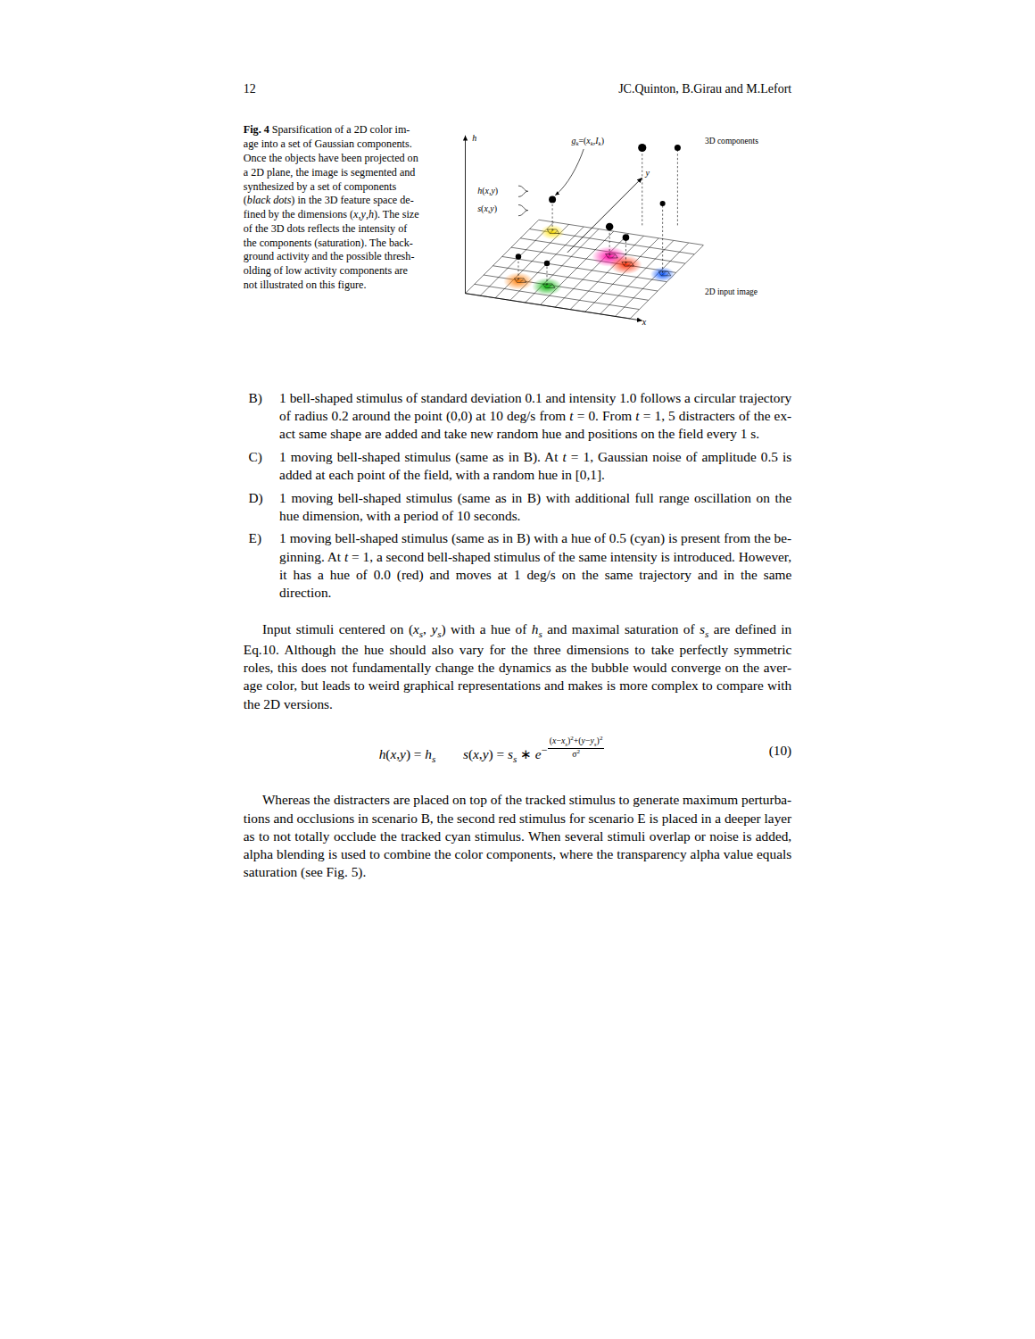12 JC.Quinton, B.Girau and M.Lefort
Fig. 4 Sparsification of a 2D color image into a set of Gaussian components. Once the objects have been projected on a 2D plane, the image is segmented and synthesized by a set of components (black dots) in the 3D feature space defined by the dimensions (x,y,h). The size of the 3D dots reflects the intensity of the components (saturation). The background activity and the possible thresholding of low activity components are not illustrated on this figure.
h x y gk=(xk,Ik) 3D components 2D input image h(x,y) s(x,y)
B) 1 bell-shaped stimulus of standard deviation 0.1 and intensity 1.0 follows a circular trajectory of radius 0.2 around the point (0,0) at 10 deg/s from t = 0. From t = 1, 5 distracters of the exact same shape are added and take new random hue and positions on the field every 1 s.
C) 1 moving bell-shaped stimulus (same as in B). At t = 1, Gaussian noise of amplitude 0.5 is added at each point of the field, with a random hue in [0,1].
D) 1 moving bell-shaped stimulus (same as in B) with additional full range oscillation on the hue dimension, with a period of 10 seconds.
E) 1 moving bell-shaped stimulus (same as in B) with a hue of 0.5 (cyan) is present from the beginning. At t = 1, a second bell-shaped stimulus of the same intensity is introduced. However, it has a hue of 0.0 (red) and moves at 1 deg/s on the same trajectory and in the same direction.
Input stimuli centered on (xs, ys) with a hue of hs and maximal saturation of ss are defined in Eq.10. Although the hue should also vary for the three dimensions to take perfectly symmetric roles, this does not fundamentally change the dynamics as the bubble would converge on the average color, but leads to weird graphical representations and makes is more complex to compare with the 2D versions.
h(x,y) = hs s(x,y) = ss ∗ e−(x−xs)2+(y−ys)2 σ2
(10)
Whereas the distracters are placed on top of the tracked stimulus to generate maximum perturbations and occlusions in scenario B, the second red stimulus for scenario E is placed in a deeper layer as to not totally occlude the tracked cyan stimulus. When several stimuli overlap or noise is added, alpha blending is used to combine the color components, where the transparency alpha value equals saturation (see Fig. 5).